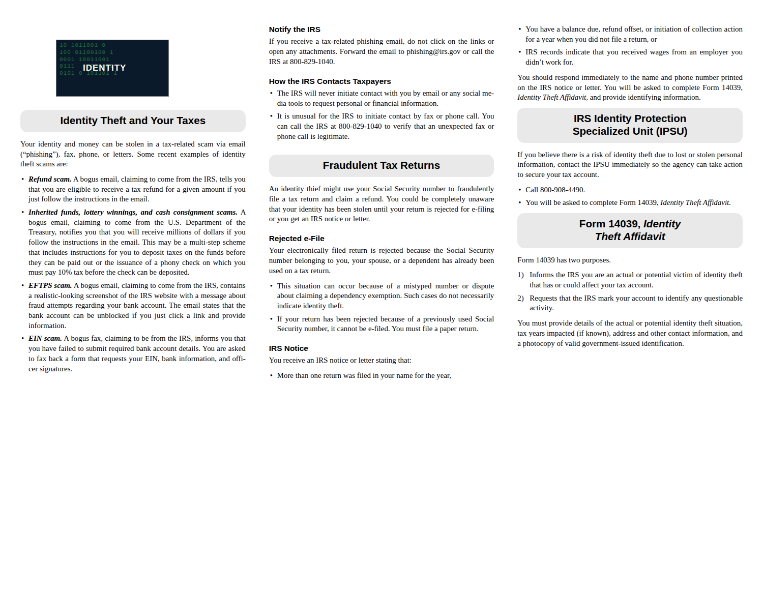10 1011001 0 100 01100100 1 0001 10011001 0111 00010001 0101 0 101101 1
IDENTITY
Identity Theft and Your Taxes
Your identity and money can be stolen in a tax-related scam via email (“phishing”), fax, phone, or letters. Some recent examples of identity theft scams are:
Refund scam. A bogus email, claiming to come from the IRS, tells you that you are eligible to receive a tax refund for a given amount if you just follow the instructions in the email.
Inherited funds, lottery winnings, and cash consignment scams. A bogus email, claiming to come from the U.S. Department of the Treasury, notifies you that you will receive millions of dollars if you follow the instructions in the email. This may be a multi-step scheme that includes instructions for you to deposit taxes on the funds before they can be paid out or the issuance of a phony check on which you must pay 10% tax before the check can be deposited.
EFTPS scam. A bogus email, claiming to come from the IRS, contains a realistic-looking screenshot of the IRS website with a message about fraud attempts regarding your bank account. The email states that the bank account can be unblocked if you just click a link and provide information.
EIN scam. A bogus fax, claiming to be from the IRS, informs you that you have failed to submit required bank account details. You are asked to fax back a form that requests your EIN, bank information, and officer signatures.
Notify the IRS
If you receive a tax-related phishing email, do not click on the links or open any attachments. Forward the email to phishing@irs.gov or call the IRS at 800-829-1040.
How the IRS Contacts Taxpayers
The IRS will never initiate contact with you by email or any social media tools to request personal or financial information.
It is unusual for the IRS to initiate contact by fax or phone call. You can call the IRS at 800-829-1040 to verify that an unexpected fax or phone call is legitimate.
Fraudulent Tax Returns
An identity thief might use your Social Security number to fraudulently file a tax return and claim a refund. You could be completely unaware that your identity has been stolen until your return is rejected for e-filing or you get an IRS notice or letter.
Rejected e-File
Your electronically filed return is rejected because the Social Security number belonging to you, your spouse, or a dependent has already been used on a tax return.
This situation can occur because of a mistyped number or dispute about claiming a dependency exemption. Such cases do not necessarily indicate identity theft.
If your return has been rejected because of a previously used Social Security number, it cannot be e-filed. You must file a paper return.
IRS Notice
You receive an IRS notice or letter stating that:
More than one return was filed in your name for the year,
You have a balance due, refund offset, or initiation of collection action for a year when you did not file a return, or
IRS records indicate that you received wages from an employer you didn’t work for.
You should respond immediately to the name and phone number printed on the IRS notice or letter. You will be asked to complete Form 14039, Identity Theft Affidavit, and provide identifying information.
IRS Identity Protection
Specialized Unit (IPSU)
If you believe there is a risk of identity theft due to lost or stolen personal information, contact the IPSU immediately so the agency can take action to secure your tax account.
Call 800-908-4490.
You will be asked to complete Form 14039, Identity Theft Affidavit.
Form 14039, Identity
Theft Affidavit
Form 14039 has two purposes.
Informs the IRS you are an actual or potential victim of identity theft that has or could affect your tax account.
Requests that the IRS mark your account to identify any questionable activity.
You must provide details of the actual or potential identity theft situation, tax years impacted (if known), address and other contact information, and a photocopy of valid government-issued identification.